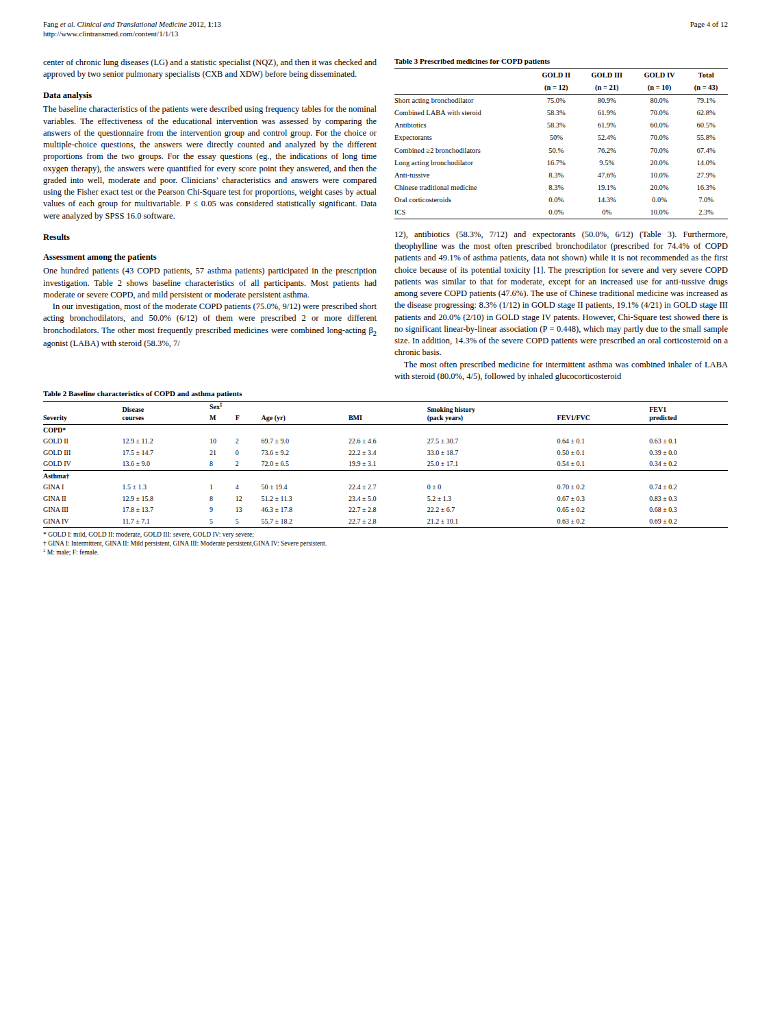Fang et al. Clinical and Translational Medicine 2012, 1:13
http://www.clintransmed.com/content/1/1/13
Page 4 of 12
center of chronic lung diseases (LG) and a statistic specialist (NQZ), and then it was checked and approved by two senior pulmonary specialists (CXB and XDW) before being disseminated.
Data analysis
The baseline characteristics of the patients were described using frequency tables for the nominal variables. The effectiveness of the educational intervention was assessed by comparing the answers of the questionnaire from the intervention group and control group. For the choice or multiple-choice questions, the answers were directly counted and analyzed by the different proportions from the two groups. For the essay questions (eg., the indications of long time oxygen therapy), the answers were quantified for every score point they answered, and then the graded into well, moderate and poor. Clinicians’ characteristics and answers were compared using the Fisher exact test or the Pearson Chi-Square test for proportions, weight cases by actual values of each group for multivariable. P ≤ 0.05 was considered statistically significant. Data were analyzed by SPSS 16.0 software.
Results
Assessment among the patients
One hundred patients (43 COPD patients, 57 asthma patients) participated in the prescription investigation. Table 2 shows baseline characteristics of all participants. Most patients had moderate or severe COPD, and mild persistent or moderate persistent asthma.
In our investigation, most of the moderate COPD patients (75.0%, 9/12) were prescribed short acting bronchodilators, and 50.0% (6/12) of them were prescribed 2 or more different bronchodilators. The other most frequently prescribed medicines were combined long-acting β2 agonist (LABA) with steroid (58.3%, 7/
Table 3 Prescribed medicines for COPD patients
| | GOLD II | GOLD III | GOLD IV | Total |
| --- | --- | --- | --- | --- |
| | (n = 12) | (n = 21) | (n = 10) | (n = 43) |
| Short acting bronchodilator | 75.0% | 80.9% | 80.0% | 79.1% |
| Combined LABA with steroid | 58.3% | 61.9% | 70.0% | 62.8% |
| Antibiotics | 58.3% | 61.9% | 60.0% | 60.5% |
| Expectorants | 50% | 52.4% | 70.0% | 55.8% |
| Combined ≥2 bronchodilators | 50.% | 76.2% | 70.0% | 67.4% |
| Long acting bronchodilator | 16.7% | 9.5% | 20.0% | 14.0% |
| Anti-tussive | 8.3% | 47.6% | 10.0% | 27.9% |
| Chinese traditional medicine | 8.3% | 19.1% | 20.0% | 16.3% |
| Oral corticosteroids | 0.0% | 14.3% | 0.0% | 7.0% |
| ICS | 0.0% | 0% | 10.0% | 2.3% |
12), antibiotics (58.3%, 7/12) and expectorants (50.0%, 6/12) (Table 3). Furthermore, theophylline was the most often prescribed bronchodilator (prescribed for 74.4% of COPD patients and 49.1% of asthma patients, data not shown) while it is not recommended as the first choice because of its potential toxicity [1]. The prescription for severe and very severe COPD patients was similar to that for moderate, except for an increased use for anti-tussive drugs among severe COPD patients (47.6%). The use of Chinese traditional medicine was increased as the disease progressing: 8.3% (1/12) in GOLD stage II patients, 19.1% (4/21) in GOLD stage III patients and 20.0% (2/10) in GOLD stage IV patents. However, Chi-Square test showed there is no significant linear-by-linear association (P = 0.448), which may partly due to the small sample size. In addition, 14.3% of the severe COPD patients were prescribed an oral corticosteroid on a chronic basis.
The most often prescribed medicine for intermittent asthma was combined inhaler of LABA with steroid (80.0%, 4/5), followed by inhaled glucocorticosteroid
Table 2 Baseline characteristics of COPD and asthma patients
| Severity | Disease courses | Sex ‡ | Age (yr) | BMI | Smoking history (pack years) | FEV1/FVC | FEV1 predicted |
| --- | --- | --- | --- | --- | --- | --- | --- |
| M | F |
| COPD* |
| GOLD II | 12.9 ± 11.2 | 10 | 2 | 69.7 ± 9.0 | 22.6 ± 4.6 | 27.5 ± 30.7 | 0.64 ± 0.1 | 0.63 ± 0.1 |
| GOLD III | 17.5 ± 14.7 | 21 | 0 | 73.6 ± 9.2 | 22.2 ± 3.4 | 33.0 ± 18.7 | 0.50 ± 0.1 | 0.39 ± 0.0 |
| GOLD IV | 13.6 ± 9.0 | 8 | 2 | 72.0 ± 6.5 | 19.9 ± 3.1 | 25.0 ± 17.1 | 0.54 ± 0.1 | 0.34 ± 0.2 |
| Asthma† |
| GINA I | 1.5 ± 1.3 | 1 | 4 | 50 ± 19.4 | 22.4 ± 2.7 | 0 ± 0 | 0.70 ± 0.2 | 0.74 ± 0.2 |
| GINA II | 12.9 ± 15.8 | 8 | 12 | 51.2 ± 11.3 | 23.4 ± 5.0 | 5.2 ± 1.3 | 0.67 ± 0.3 | 0.83 ± 0.3 |
| GINA III | 17.8 ± 13.7 | 9 | 13 | 46.3 ± 17.8 | 22.7 ± 2.8 | 22.2 ± 6.7 | 0.65 ± 0.2 | 0.68 ± 0.3 |
| GINA IV | 11.7 ± 7.1 | 5 | 5 | 55.7 ± 18.2 | 22.7 ± 2.8 | 21.2 ± 10.1 | 0.63 ± 0.2 | 0.69 ± 0.2 |
* GOLD I: mild, GOLD II: moderate, GOLD III: severe, GOLD IV: very severe;
† GINA I: Intermittent, GINA II: Mild persistent, GINA III: Moderate persistent,GINA IV: Severe persistent.
‡ M: male; F: female.